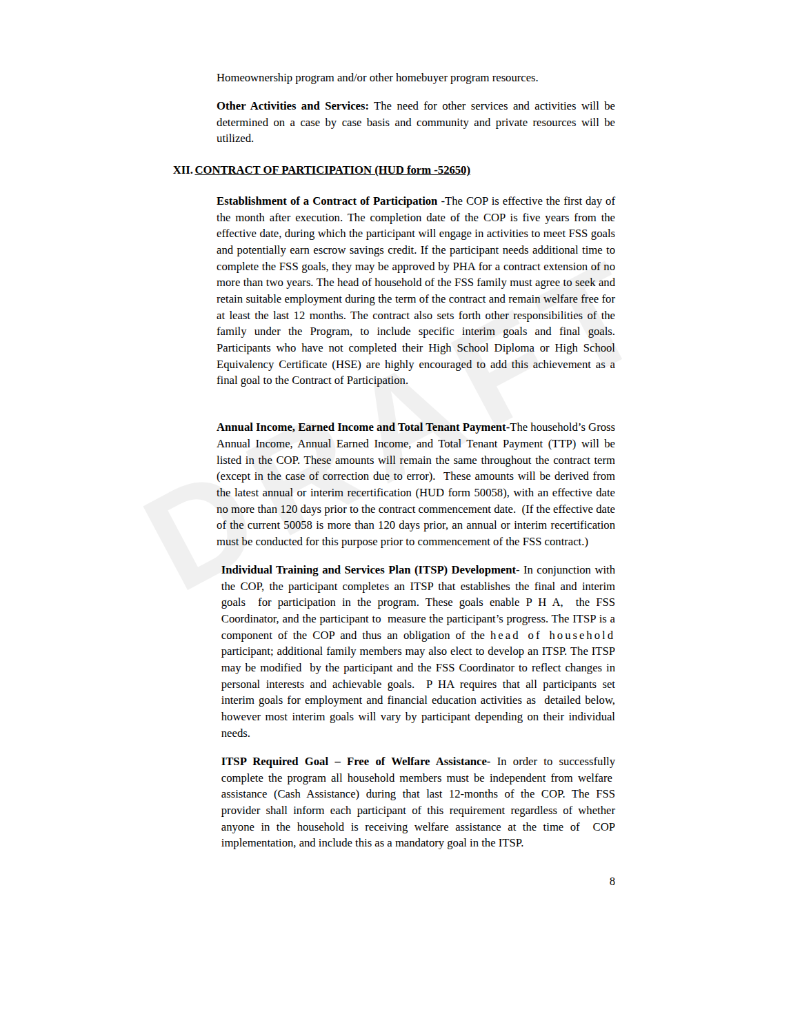DRAFT
Homeownership program and/or other homebuyer program resources.
Other Activities and Services: The need for other services and activities will be determined on a case by case basis and community and private resources will be utilized.
XII. CONTRACT OF PARTICIPATION (HUD form -52650)
Establishment of a Contract of Participation -The COP is effective the first day of the month after execution. The completion date of the COP is five years from the effective date, during which the participant will engage in activities to meet FSS goals and potentially earn escrow savings credit. If the participant needs additional time to complete the FSS goals, they may be approved by PHA for a contract extension of no more than two years. The head of household of the FSS family must agree to seek and retain suitable employment during the term of the contract and remain welfare free for at least the last 12 months. The contract also sets forth other responsibilities of the family under the Program, to include specific interim goals and final goals. Participants who have not completed their High School Diploma or High School Equivalency Certificate (HSE) are highly encouraged to add this achievement as a final goal to the Contract of Participation.
Annual Income, Earned Income and Total Tenant Payment-The household’s Gross Annual Income, Annual Earned Income, and Total Tenant Payment (TTP) will be listed in the COP. These amounts will remain the same throughout the contract term (except in the case of correction due to error). These amounts will be derived from the latest annual or interim recertification (HUD form 50058), with an effective date no more than 120 days prior to the contract commencement date. (If the effective date of the current 50058 is more than 120 days prior, an annual or interim recertification must be conducted for this purpose prior to commencement of the FSS contract.)
Individual Training and Services Plan (ITSP) Development- In conjunction with the COP, the participant completes an ITSP that establishes the final and interim goals for participation in the program. These goals enable P H A, the FSS Coordinator, and the participant to measure the participant’s progress. The ITSP is a component of the COP and thus an obligation of the head of household participant; additional family members may also elect to develop an ITSP. The ITSP may be modified by the participant and the FSS Coordinator to reflect changes in personal interests and achievable goals. P HA requires that all participants set interim goals for employment and financial education activities as detailed below, however most interim goals will vary by participant depending on their individual needs.
ITSP Required Goal – Free of Welfare Assistance- In order to successfully complete the program all household members must be independent from welfare assistance (Cash Assistance) during that last 12-months of the COP. The FSS provider shall inform each participant of this requirement regardless of whether anyone in the household is receiving welfare assistance at the time of COP implementation, and include this as a mandatory goal in the ITSP.
8